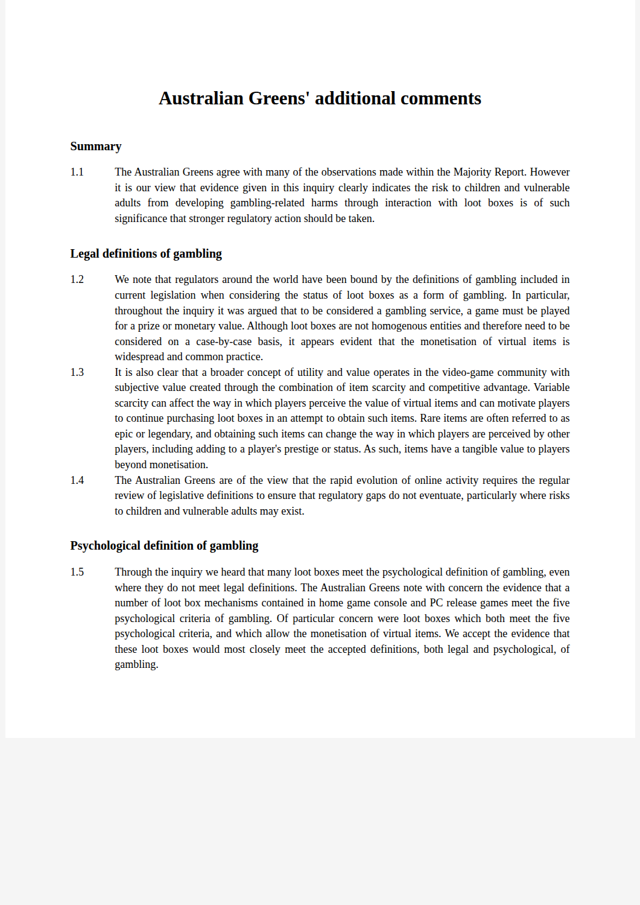Australian Greens' additional comments
Summary
1.1
The Australian Greens agree with many of the observations made within the Majority Report. However it is our view that evidence given in this inquiry clearly indicates the risk to children and vulnerable adults from developing gambling-related harms through interaction with loot boxes is of such significance that stronger regulatory action should be taken.
Legal definitions of gambling
1.2
We note that regulators around the world have been bound by the definitions of gambling included in current legislation when considering the status of loot boxes as a form of gambling. In particular, throughout the inquiry it was argued that to be considered a gambling service, a game must be played for a prize or monetary value. Although loot boxes are not homogenous entities and therefore need to be considered on a case-by-case basis, it appears evident that the monetisation of virtual items is widespread and common practice.
1.3
It is also clear that a broader concept of utility and value operates in the video-game community with subjective value created through the combination of item scarcity and competitive advantage. Variable scarcity can affect the way in which players perceive the value of virtual items and can motivate players to continue purchasing loot boxes in an attempt to obtain such items. Rare items are often referred to as epic or legendary, and obtaining such items can change the way in which players are perceived by other players, including adding to a player's prestige or status. As such, items have a tangible value to players beyond monetisation.
1.4
The Australian Greens are of the view that the rapid evolution of online activity requires the regular review of legislative definitions to ensure that regulatory gaps do not eventuate, particularly where risks to children and vulnerable adults may exist.
Psychological definition of gambling
1.5
Through the inquiry we heard that many loot boxes meet the psychological definition of gambling, even where they do not meet legal definitions. The Australian Greens note with concern the evidence that a number of loot box mechanisms contained in home game console and PC release games meet the five psychological criteria of gambling. Of particular concern were loot boxes which both meet the five psychological criteria, and which allow the monetisation of virtual items. We accept the evidence that these loot boxes would most closely meet the accepted definitions, both legal and psychological, of gambling.